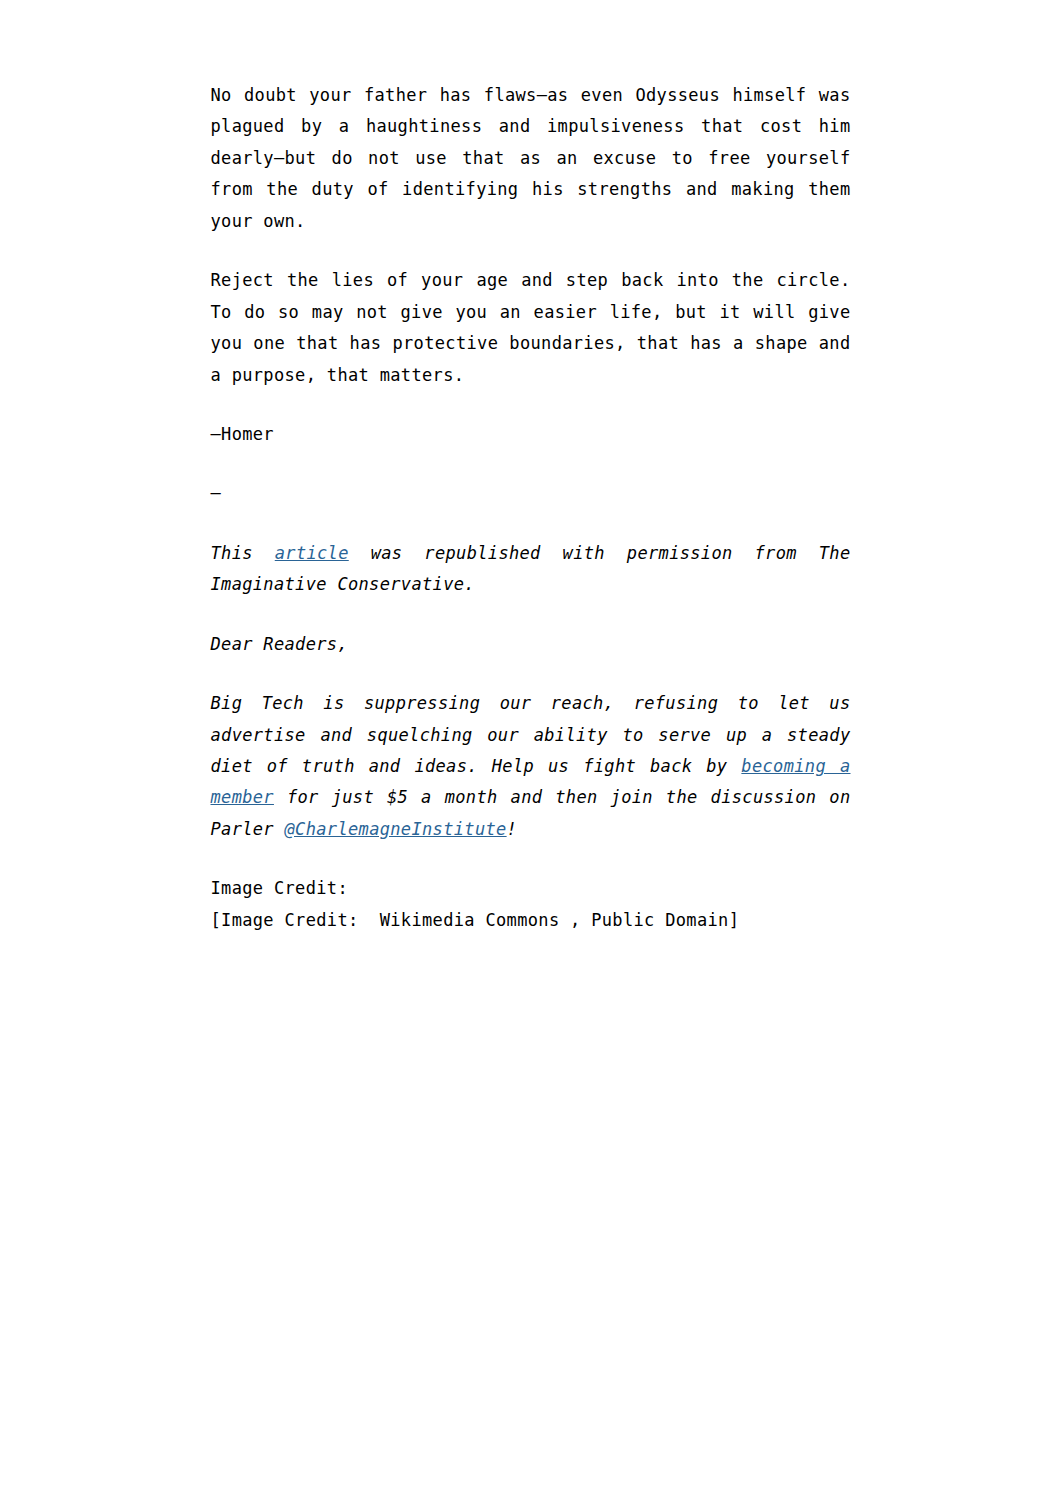No doubt your father has flaws—as even Odysseus himself was plagued by a haughtiness and impulsiveness that cost him dearly—but do not use that as an excuse to free yourself from the duty of identifying his strengths and making them your own.
Reject the lies of your age and step back into the circle. To do so may not give you an easier life, but it will give you one that has protective boundaries, that has a shape and a purpose, that matters.
—Homer
—
This article was republished with permission from The Imaginative Conservative.
Dear Readers,
Big Tech is suppressing our reach, refusing to let us advertise and squelching our ability to serve up a steady diet of truth and ideas. Help us fight back by becoming a member for just $5 a month and then join the discussion on Parler @CharlemagneInstitute!
Image Credit:
[Image Credit: Wikimedia Commons , Public Domain]